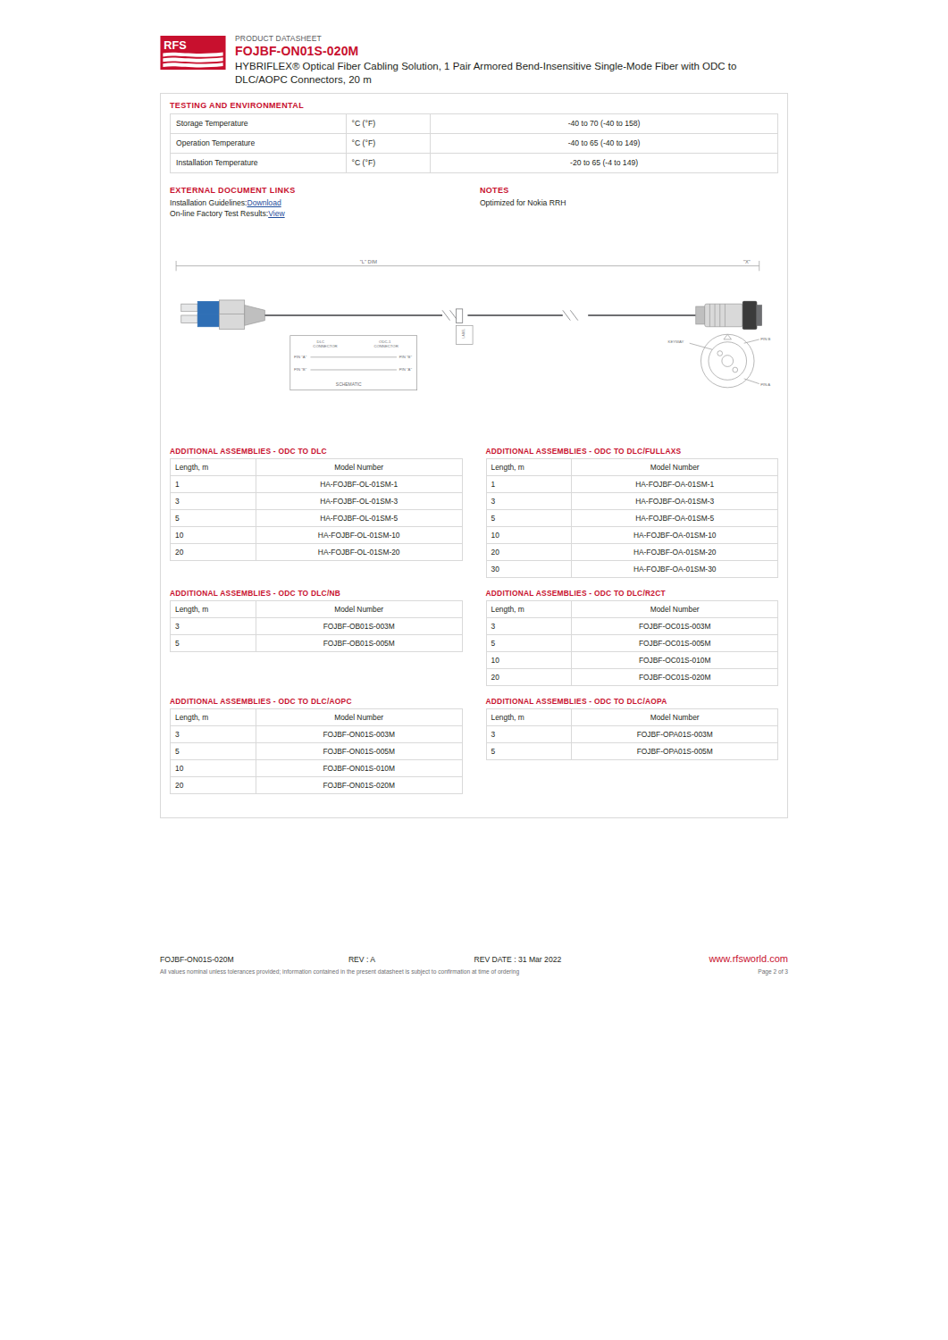RFS
PRODUCT DATASHEET
FOJBF-ON01S-020M
HYBRIFLEX® Optical Fiber Cabling Solution, 1 Pair Armored Bend-Insensitive Single-Mode Fiber with ODC to DLC/AOPC Connectors, 20 m
Testing and Environmental
| Storage Temperature | °C (°F) | -40 to 70 (-40 to 158) |
| Operation Temperature | °C (°F) | -40 to 65 (-40 to 149) |
| Installation Temperature | °C (°F) | -20 to 65 (-4 to 149) |
External Document Links
Installation Guidelines:Download
On-line Factory Test Results:View
Notes
Optimized for Nokia RRH
"L" DIM "X" LABEL DLC CONNECTOR ODC-1 CONNECTOR PIN "A" PIN "B" PIN "B" PIN "A" SCHEMATIC KEYWAY PIN B PIN A
Additional Assemblies - ODC to DLC
| Length, m | Model Number |
| --- | --- |
| 1 | HA-FOJBF-OL-01SM-1 |
| 3 | HA-FOJBF-OL-01SM-3 |
| 5 | HA-FOJBF-OL-01SM-5 |
| 10 | HA-FOJBF-OL-01SM-10 |
| 20 | HA-FOJBF-OL-01SM-20 |
Additional Assemblies - ODC to DLC/Fullaxs
| Length, m | Model Number |
| --- | --- |
| 1 | HA-FOJBF-OA-01SM-1 |
| 3 | HA-FOJBF-OA-01SM-3 |
| 5 | HA-FOJBF-OA-01SM-5 |
| 10 | HA-FOJBF-OA-01SM-10 |
| 20 | HA-FOJBF-OA-01SM-20 |
| 30 | HA-FOJBF-OA-01SM-30 |
Additional Assemblies - ODC to DLC/NB
| Length, m | Model Number |
| --- | --- |
| 3 | FOJBF-OB01S-003M |
| 5 | FOJBF-OB01S-005M |
Additional Assemblies - ODC to DLC/R2CT
| Length, m | Model Number |
| --- | --- |
| 3 | FOJBF-OC01S-003M |
| 5 | FOJBF-OC01S-005M |
| 10 | FOJBF-OC01S-010M |
| 20 | FOJBF-OC01S-020M |
Additional Assemblies - ODC to DLC/AOPC
| Length, m | Model Number |
| --- | --- |
| 3 | FOJBF-ON01S-003M |
| 5 | FOJBF-ON01S-005M |
| 10 | FOJBF-ON01S-010M |
| 20 | FOJBF-ON01S-020M |
Additional Assemblies - ODC to DLC/AOPA
| Length, m | Model Number |
| --- | --- |
| 3 | FOJBF-OPA01S-003M |
| 5 | FOJBF-OPA01S-005M |
FOJBF-ON01S-020M
REV : A
REV DATE : 31 Mar 2022
www.rfsworld.com
All values nominal unless tolerances provided; information contained in the present datasheet is subject to confirmation at time of ordering
Page 2 of 3